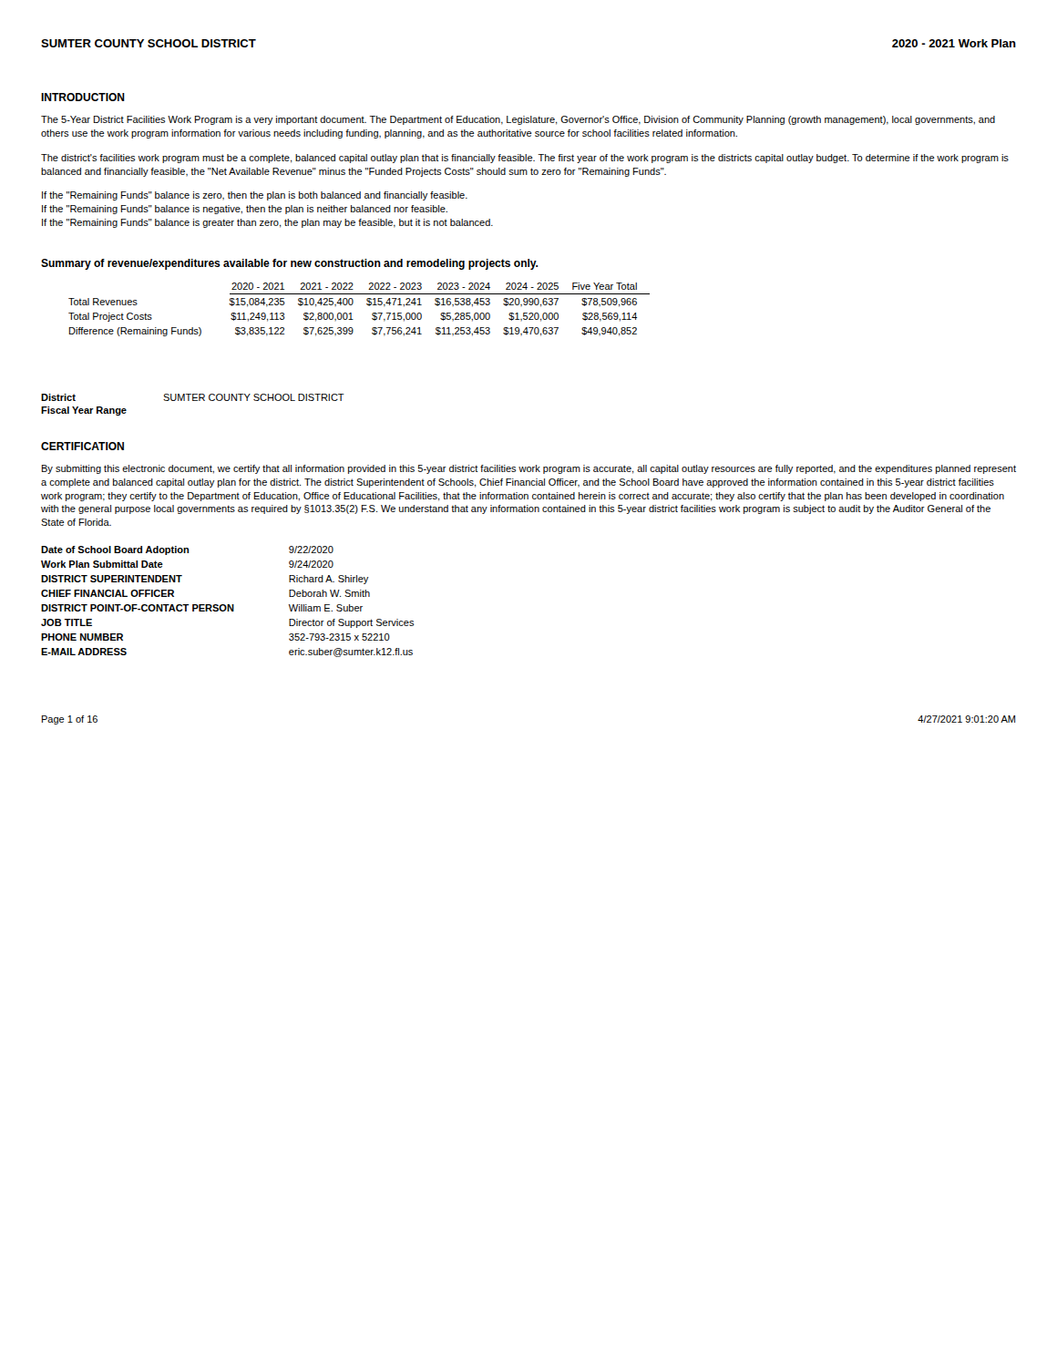SUMTER COUNTY SCHOOL DISTRICT 2020 - 2021 Work Plan
INTRODUCTION
The 5-Year District Facilities Work Program is a very important document. The Department of Education, Legislature, Governor's Office, Division of Community Planning (growth management), local governments, and others use the work program information for various needs including funding, planning, and as the authoritative source for school facilities related information.
The district's facilities work program must be a complete, balanced capital outlay plan that is financially feasible. The first year of the work program is the districts capital outlay budget. To determine if the work program is balanced and financially feasible, the "Net Available Revenue" minus the "Funded Projects Costs" should sum to zero for "Remaining Funds".
If the "Remaining Funds" balance is zero, then the plan is both balanced and financially feasible.
If the "Remaining Funds" balance is negative, then the plan is neither balanced nor feasible.
If the "Remaining Funds" balance is greater than zero, the plan may be feasible, but it is not balanced.
Summary of revenue/expenditures available for new construction and remodeling projects only.
| | 2020 - 2021 | 2021 - 2022 | 2022 - 2023 | 2023 - 2024 | 2024 - 2025 | Five Year Total |
| --- | --- | --- | --- | --- | --- | --- |
| Total Revenues | $15,084,235 | $10,425,400 | $15,471,241 | $16,538,453 | $20,990,637 | $78,509,966 |
| Total Project Costs | $11,249,113 | $2,800,001 | $7,715,000 | $5,285,000 | $1,520,000 | $28,569,114 |
| Difference (Remaining Funds) | $3,835,122 | $7,625,399 | $7,756,241 | $11,253,453 | $19,470,637 | $49,940,852 |
| District | SUMTER COUNTY SCHOOL DISTRICT |
| Fiscal Year Range | |
CERTIFICATION
By submitting this electronic document, we certify that all information provided in this 5-year district facilities work program is accurate, all capital outlay resources are fully reported, and the expenditures planned represent a complete and balanced capital outlay plan for the district. The district Superintendent of Schools, Chief Financial Officer, and the School Board have approved the information contained in this 5-year district facilities work program; they certify to the Department of Education, Office of Educational Facilities, that the information contained herein is correct and accurate; they also certify that the plan has been developed in coordination with the general purpose local governments as required by §1013.35(2) F.S. We understand that any information contained in this 5-year district facilities work program is subject to audit by the Auditor General of the State of Florida.
| Date of School Board Adoption | 9/22/2020 |
| Work Plan Submittal Date | 9/24/2020 |
| District Superintendent | Richard A. Shirley |
| Chief Financial Officer | Deborah W. Smith |
| District Point-of-Contact Person | William E. Suber |
| Job Title | Director of Support Services |
| Phone Number | 352-793-2315 x 52210 |
| E-Mail Address | eric.suber@sumter.k12.fl.us |
Page 1 of 16 4/27/2021 9:01:20 AM